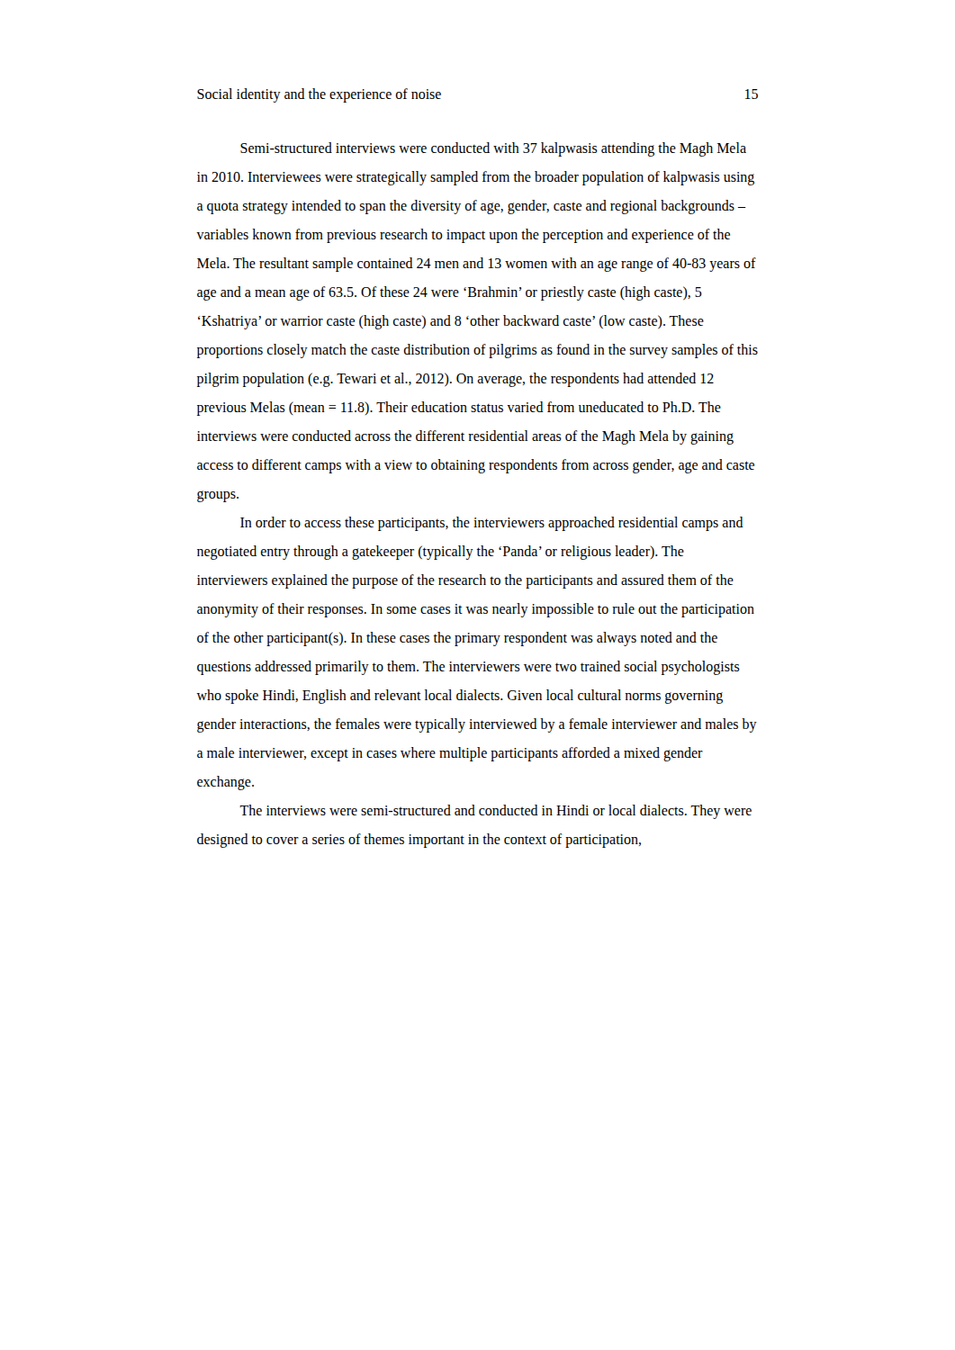Social identity and the experience of noise 15
Semi-structured interviews were conducted with 37 kalpwasis attending the Magh Mela in 2010. Interviewees were strategically sampled from the broader population of kalpwasis using a quota strategy intended to span the diversity of age, gender, caste and regional backgrounds – variables known from previous research to impact upon the perception and experience of the Mela. The resultant sample contained 24 men and 13 women with an age range of 40-83 years of age and a mean age of 63.5. Of these 24 were ‘Brahmin’ or priestly caste (high caste), 5 ‘Kshatriya’ or warrior caste (high caste) and 8 ‘other backward caste’ (low caste). These proportions closely match the caste distribution of pilgrims as found in the survey samples of this pilgrim population (e.g. Tewari et al., 2012). On average, the respondents had attended 12 previous Melas (mean = 11.8). Their education status varied from uneducated to Ph.D. The interviews were conducted across the different residential areas of the Magh Mela by gaining access to different camps with a view to obtaining respondents from across gender, age and caste groups.
In order to access these participants, the interviewers approached residential camps and negotiated entry through a gatekeeper (typically the ‘Panda’ or religious leader). The interviewers explained the purpose of the research to the participants and assured them of the anonymity of their responses. In some cases it was nearly impossible to rule out the participation of the other participant(s). In these cases the primary respondent was always noted and the questions addressed primarily to them. The interviewers were two trained social psychologists who spoke Hindi, English and relevant local dialects. Given local cultural norms governing gender interactions, the females were typically interviewed by a female interviewer and males by a male interviewer, except in cases where multiple participants afforded a mixed gender exchange.
The interviews were semi-structured and conducted in Hindi or local dialects. They were designed to cover a series of themes important in the context of participation,